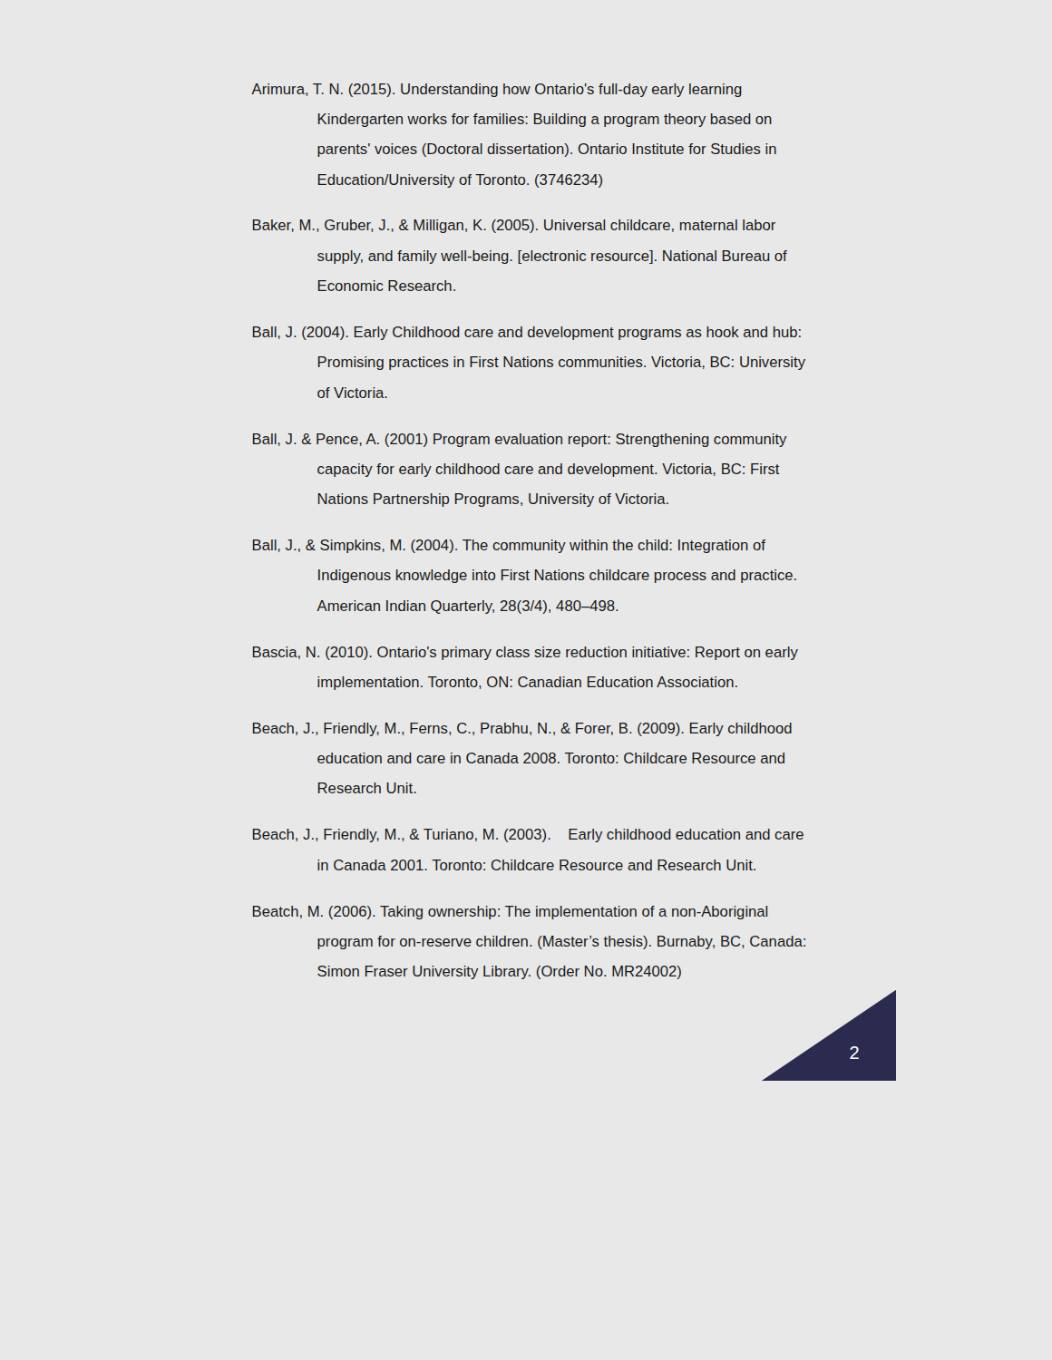Arimura, T. N. (2015). Understanding how Ontario's full-day early learning Kindergarten works for families: Building a program theory based on parents' voices (Doctoral dissertation). Ontario Institute for Studies in Education/University of Toronto. (3746234)
Baker, M., Gruber, J., & Milligan, K. (2005). Universal childcare, maternal labor supply, and family well-being. [electronic resource]. National Bureau of Economic Research.
Ball, J. (2004). Early Childhood care and development programs as hook and hub: Promising practices in First Nations communities. Victoria, BC: University of Victoria.
Ball, J. & Pence, A. (2001) Program evaluation report: Strengthening community capacity for early childhood care and development. Victoria, BC: First Nations Partnership Programs, University of Victoria.
Ball, J., & Simpkins, M. (2004). The community within the child: Integration of Indigenous knowledge into First Nations childcare process and practice. American Indian Quarterly, 28(3/4), 480–498.
Bascia, N. (2010). Ontario's primary class size reduction initiative: Report on early implementation. Toronto, ON: Canadian Education Association.
Beach, J., Friendly, M., Ferns, C., Prabhu, N., & Forer, B. (2009). Early childhood education and care in Canada 2008. Toronto: Childcare Resource and Research Unit.
Beach, J., Friendly, M., & Turiano, M. (2003). Early childhood education and care in Canada 2001. Toronto: Childcare Resource and Research Unit.
Beatch, M. (2006). Taking ownership: The implementation of a non-Aboriginal program for on-reserve children. (Master’s thesis). Burnaby, BC, Canada: Simon Fraser University Library. (Order No. MR24002)
2